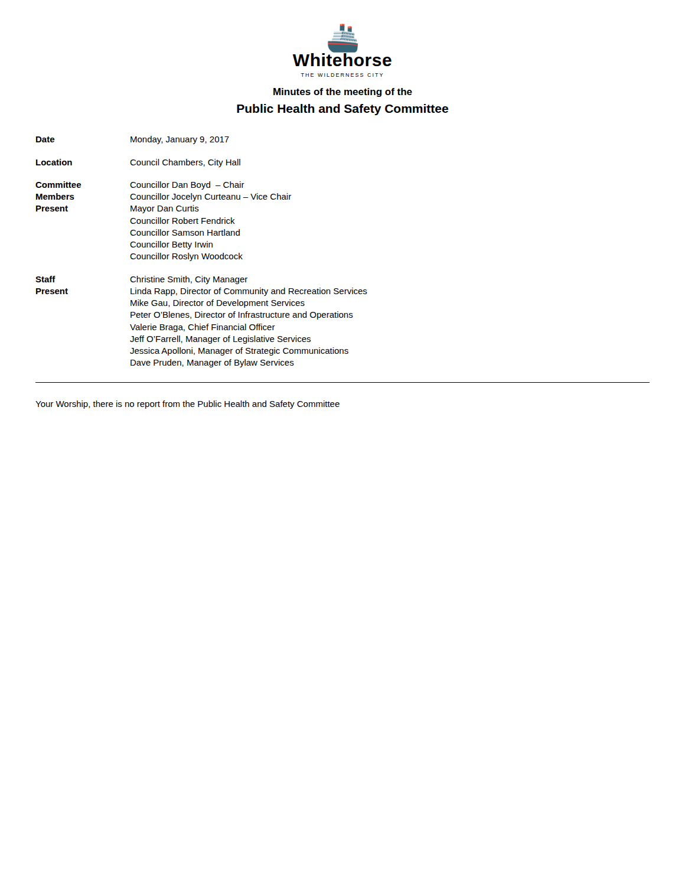🚢
Whitehorse
THE WILDERNESS CITY
Minutes of the meeting of thePublic Health and Safety Committee
| Date | Monday, January 9, 2017 |
| Location | Council Chambers, City Hall |
| Committee Members Present | Councillor Dan Boyd – Chair Councillor Jocelyn Curteanu – Vice Chair Mayor Dan Curtis Councillor Robert Fendrick Councillor Samson Hartland Councillor Betty Irwin Councillor Roslyn Woodcock |
| Staff Present | Christine Smith, City Manager Linda Rapp, Director of Community and Recreation Services Mike Gau, Director of Development Services Peter O’Blenes, Director of Infrastructure and Operations Valerie Braga, Chief Financial Officer Jeff O’Farrell, Manager of Legislative Services Jessica Apolloni, Manager of Strategic Communications Dave Pruden, Manager of Bylaw Services |
Your Worship, there is no report from the Public Health and Safety Committee